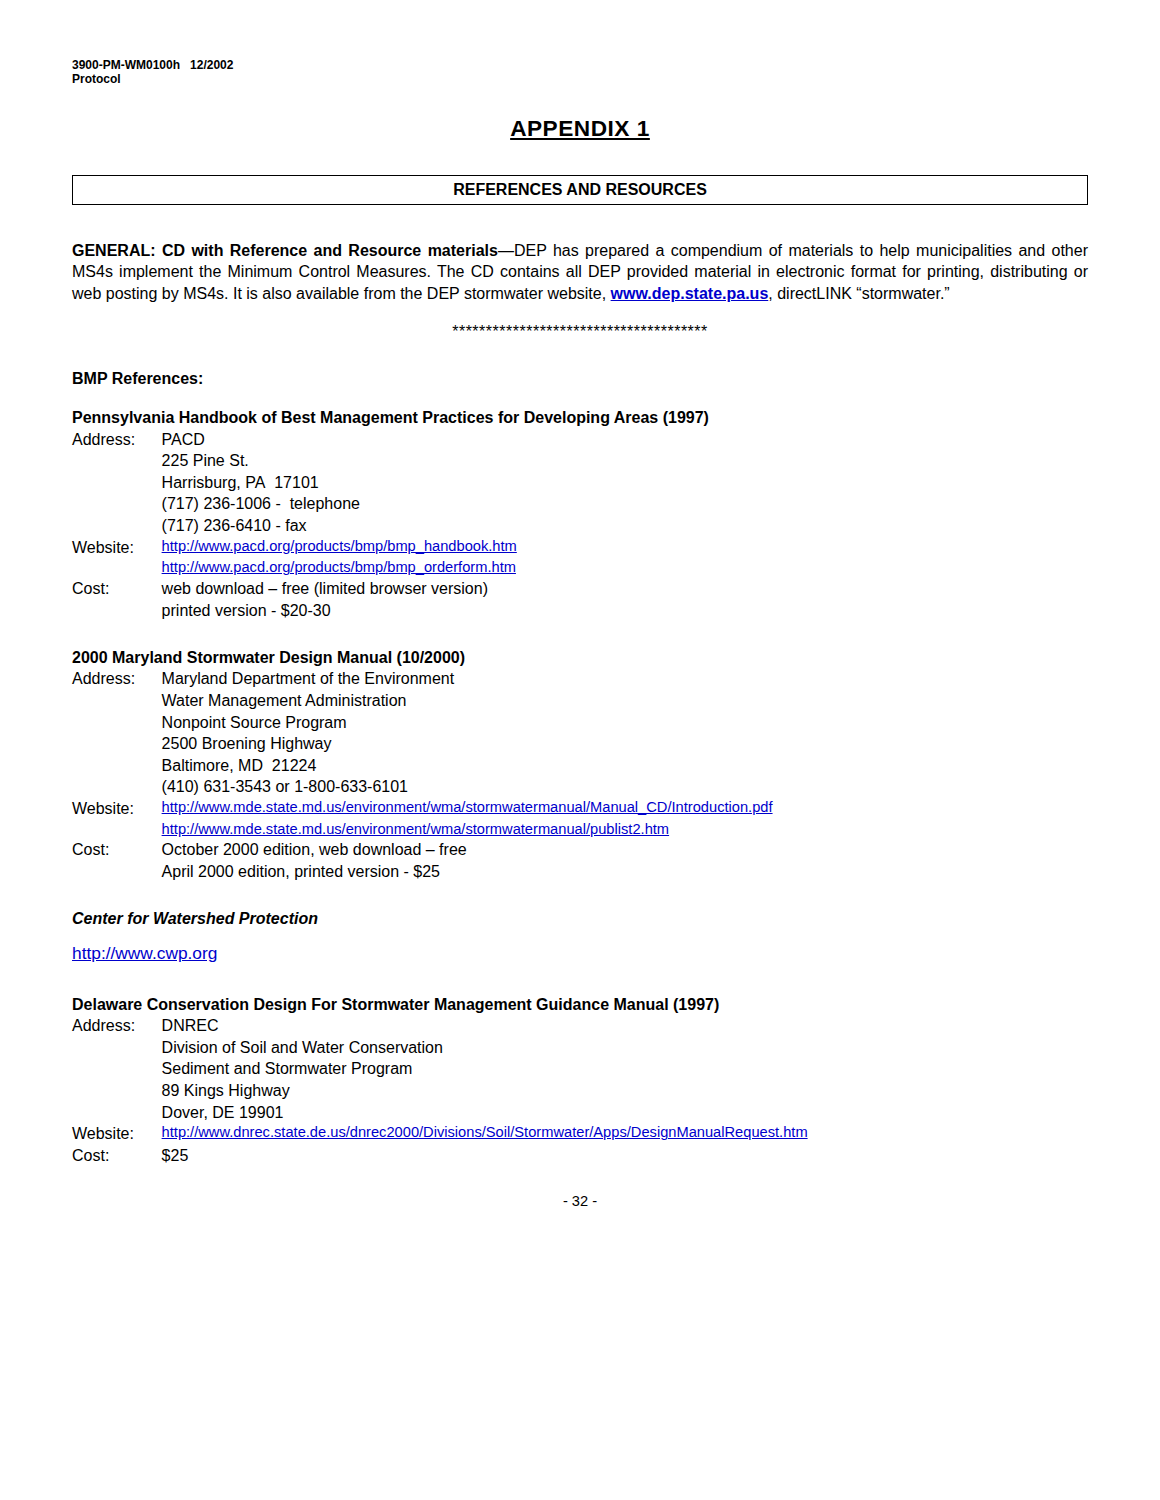3900-PM-WM0100h 12/2002
Protocol
APPENDIX 1
REFERENCES AND RESOURCES
GENERAL: CD with Reference and Resource materials—DEP has prepared a compendium of materials to help municipalities and other MS4s implement the Minimum Control Measures. The CD contains all DEP provided material in electronic format for printing, distributing or web posting by MS4s. It is also available from the DEP stormwater website, www.dep.state.pa.us, directLINK “stormwater.”
**************************************
BMP References:
Pennsylvania Handbook of Best Management Practices for Developing Areas (1997)
| Address: | PACD |
| | 225 Pine St. |
| | Harrisburg, PA 17101 |
| | (717) 236-1006 - telephone |
| | (717) 236-6410 - fax |
| Website: | http://www.pacd.org/products/bmp/bmp_handbook.htm |
| | http://www.pacd.org/products/bmp/bmp_orderform.htm |
| Cost: | web download – free (limited browser version) |
| | printed version - $20-30 |
2000 Maryland Stormwater Design Manual (10/2000)
| Address: | Maryland Department of the Environment |
| | Water Management Administration |
| | Nonpoint Source Program |
| | 2500 Broening Highway |
| | Baltimore, MD 21224 |
| | (410) 631-3543 or 1-800-633-6101 |
| Website: | http://www.mde.state.md.us/environment/wma/stormwatermanual/Manual_CD/Introduction.pdf |
| | http://www.mde.state.md.us/environment/wma/stormwatermanual/publist2.htm |
| Cost: | October 2000 edition, web download – free |
| | April 2000 edition, printed version - $25 |
Center for Watershed Protection
http://www.cwp.org
Delaware Conservation Design For Stormwater Management Guidance Manual (1997)
| Address: | DNREC |
| | Division of Soil and Water Conservation |
| | Sediment and Stormwater Program |
| | 89 Kings Highway |
| | Dover, DE 19901 |
| Website: | http://www.dnrec.state.de.us/dnrec2000/Divisions/Soil/Stormwater/Apps/DesignManualRequest.htm |
| Cost: | $25 |
- 32 -